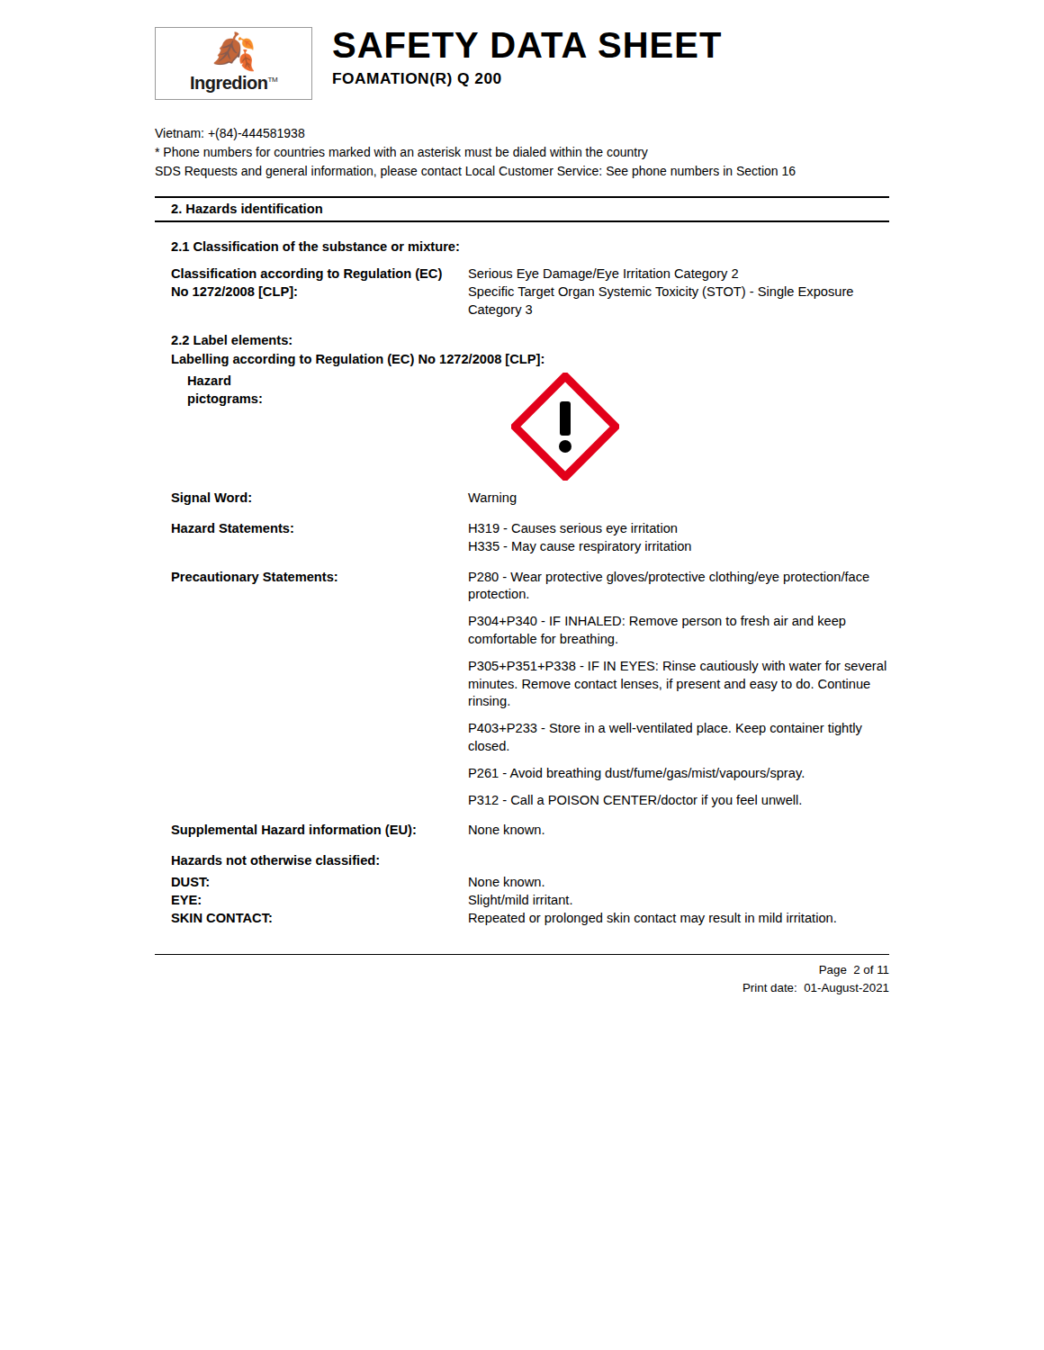🍂
IngredionTM
SAFETY DATA SHEET
FOAMATION(R) Q 200
Vietnam: +(84)-444581938
* Phone numbers for countries marked with an asterisk must be dialed within the country
SDS Requests and general information, please contact Local Customer Service: See phone numbers in Section 16
2. Hazards identification
2.1 Classification of the substance or mixture:
Classification according to Regulation (EC) No 1272/2008 [CLP]:
Serious Eye Damage/Eye Irritation Category 2
Specific Target Organ Systemic Toxicity (STOT) - Single Exposure Category 3
2.2 Label elements:
Labelling according to Regulation (EC) No 1272/2008 [CLP]:
Hazard
pictograms:
Signal Word:
Warning
Hazard Statements:
H319 - Causes serious eye irritation
H335 - May cause respiratory irritation
Precautionary Statements:
P280 - Wear protective gloves/protective clothing/eye protection/face protection.
P304+P340 - IF INHALED: Remove person to fresh air and keep comfortable for breathing.
P305+P351+P338 - IF IN EYES: Rinse cautiously with water for several minutes. Remove contact lenses, if present and easy to do. Continue rinsing.
P403+P233 - Store in a well-ventilated place. Keep container tightly closed.
P261 - Avoid breathing dust/fume/gas/mist/vapours/spray.
P312 - Call a POISON CENTER/doctor if you feel unwell.
Supplemental Hazard information (EU):
None known.
Hazards not otherwise classified:
DUST:
None known.
EYE:
Slight/mild irritant.
SKIN CONTACT:
Repeated or prolonged skin contact may result in mild irritation.
Page 2 of 11
Print date: 01-August-2021